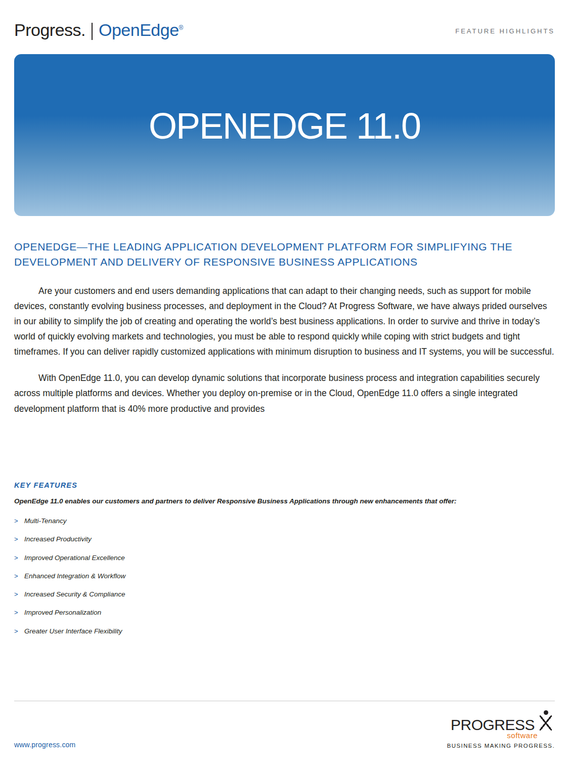Progress. OpenEdge®
FEATURE HIGHLIGHTS
OPENEDGE 11.0
OpenEdge—the leading application development platform for simplifying the development and delivery of responsive business applications
Are your customers and end users demanding applications that can adapt to their changing needs, such as support for mobile devices, constantly evolving business processes, and deployment in the Cloud? At Progress Software, we have always prided ourselves in our ability to simplify the job of creating and operating the world’s best business applications. In order to survive and thrive in today’s world of quickly evolving markets and technologies, you must be able to respond quickly while coping with strict budgets and tight timeframes. If you can deliver rapidly customized applications with minimum disruption to business and IT systems, you will be successful.
With OpenEdge 11.0, you can develop dynamic solutions that incorporate business process and integration capabilities securely across multiple platforms and devices. Whether you deploy on-premise or in the Cloud, OpenEdge 11.0 offers a single integrated development platform that is 40% more productive and provides
Key Features
OpenEdge 11.0 enables our customers and partners to deliver Responsive Business Applications through new enhancements that offer:
Multi-Tenancy
Increased Productivity
Improved Operational Excellence
Enhanced Integration & Workflow
Increased Security & Compliance
Improved Personalization
Greater User Interface Flexibility
www.progress.com
PROGRESS software BUSINESS MAKING PROGRESS.